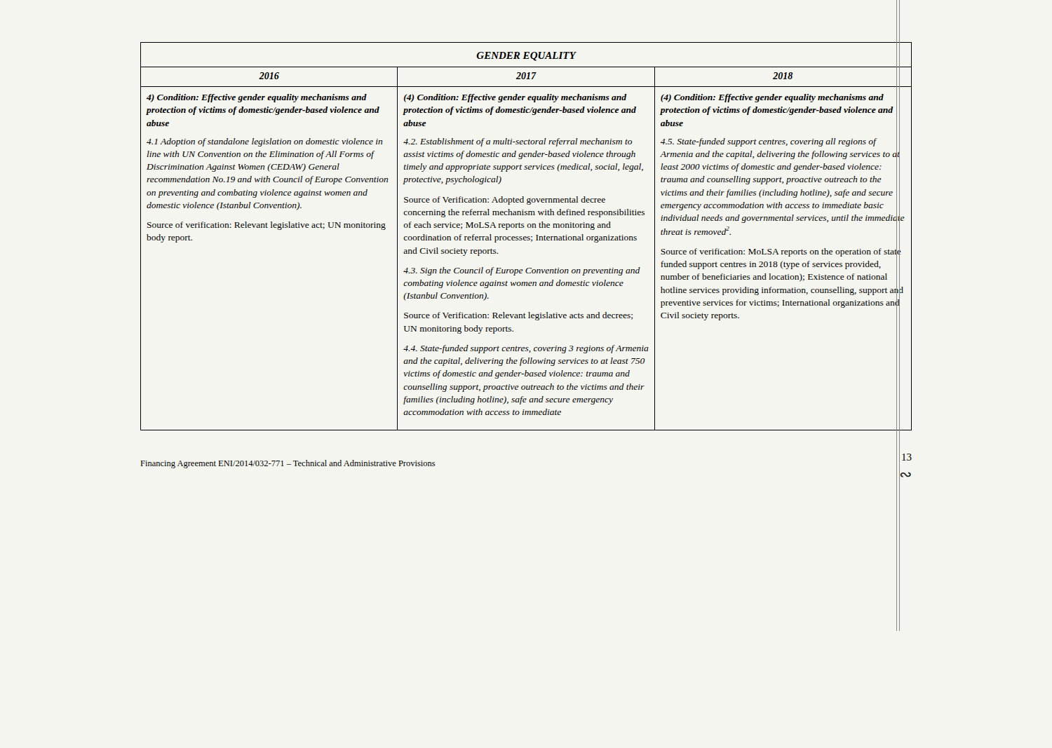| GENDER EQUALITY |
| 2016 | 2017 | 2018 |
| 4) Condition: Effective gender equality mechanisms and protection of victims of domestic/gender-based violence and abuse 4.1 Adoption of standalone legislation on domestic violence in line with UN Convention on the Elimination of All Forms of Discrimination Against Women (CEDAW) General recommendation No.19 and with Council of Europe Convention on preventing and combating violence against women and domestic violence (Istanbul Convention). Source of verification: Relevant legislative act; UN monitoring body report. | (4) Condition: Effective gender equality mechanisms and protection of victims of domestic/gender-based violence and abuse 4.2. Establishment of a multi-sectoral referral mechanism to assist victims of domestic and gender-based violence through timely and appropriate support services (medical, social, legal, protective, psychological) Source of Verification: Adopted governmental decree concerning the referral mechanism with defined responsibilities of each service; MoLSA reports on the monitoring and coordination of referral processes; International organizations and Civil society reports. 4.3. Sign the Council of Europe Convention on preventing and combating violence against women and domestic violence (Istanbul Convention). Source of Verification: Relevant legislative acts and decrees; UN monitoring body reports. 4.4. State-funded support centres, covering 3 regions of Armenia and the capital, delivering the following services to at least 750 victims of domestic and gender-based violence: trauma and counselling support, proactive outreach to the victims and their families (including hotline), safe and secure emergency accommodation with access to immediate | (4) Condition: Effective gender equality mechanisms and protection of victims of domestic/gender-based violence and abuse 4.5. State-funded support centres, covering all regions of Armenia and the capital, delivering the following services to at least 2000 victims of domestic and gender-based violence: trauma and counselling support, proactive outreach to the victims and their families (including hotline), safe and secure emergency accommodation with access to immediate basic individual needs and governmental services, until the immediate threat is removed 2 . Source of verification: MoLSA reports on the operation of state funded support centres in 2018 (type of services provided, number of beneficiaries and location); Existence of national hotline services providing information, counselling, support and preventive services for victims; International organizations and Civil society reports. |
Financing Agreement ENI/2014/032-771 – Technical and Administrative Provisions 13 ∾